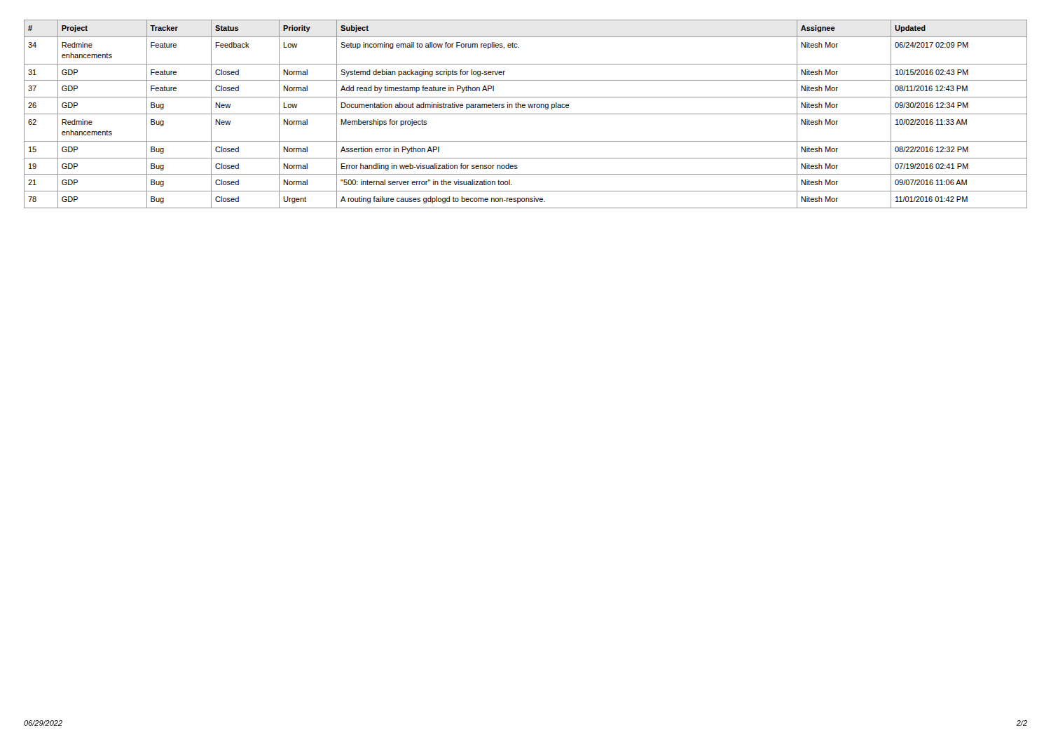| # | Project | Tracker | Status | Priority | Subject | Assignee | Updated |
| --- | --- | --- | --- | --- | --- | --- | --- |
| 34 | Redmine enhancements | Feature | Feedback | Low | Setup incoming email to allow for Forum replies, etc. | Nitesh Mor | 06/24/2017 02:09 PM |
| 31 | GDP | Feature | Closed | Normal | Systemd debian packaging scripts for log-server | Nitesh Mor | 10/15/2016 02:43 PM |
| 37 | GDP | Feature | Closed | Normal | Add read by timestamp feature in Python API | Nitesh Mor | 08/11/2016 12:43 PM |
| 26 | GDP | Bug | New | Low | Documentation about administrative parameters in the wrong place | Nitesh Mor | 09/30/2016 12:34 PM |
| 62 | Redmine enhancements | Bug | New | Normal | Memberships for projects | Nitesh Mor | 10/02/2016 11:33 AM |
| 15 | GDP | Bug | Closed | Normal | Assertion error in Python API | Nitesh Mor | 08/22/2016 12:32 PM |
| 19 | GDP | Bug | Closed | Normal | Error handling in web-visualization for sensor nodes | Nitesh Mor | 07/19/2016 02:41 PM |
| 21 | GDP | Bug | Closed | Normal | "500: internal server error" in the visualization tool. | Nitesh Mor | 09/07/2016 11:06 AM |
| 78 | GDP | Bug | Closed | Urgent | A routing failure causes gdplogd to become non-responsive. | Nitesh Mor | 11/01/2016 01:42 PM |
06/29/2022 2/2